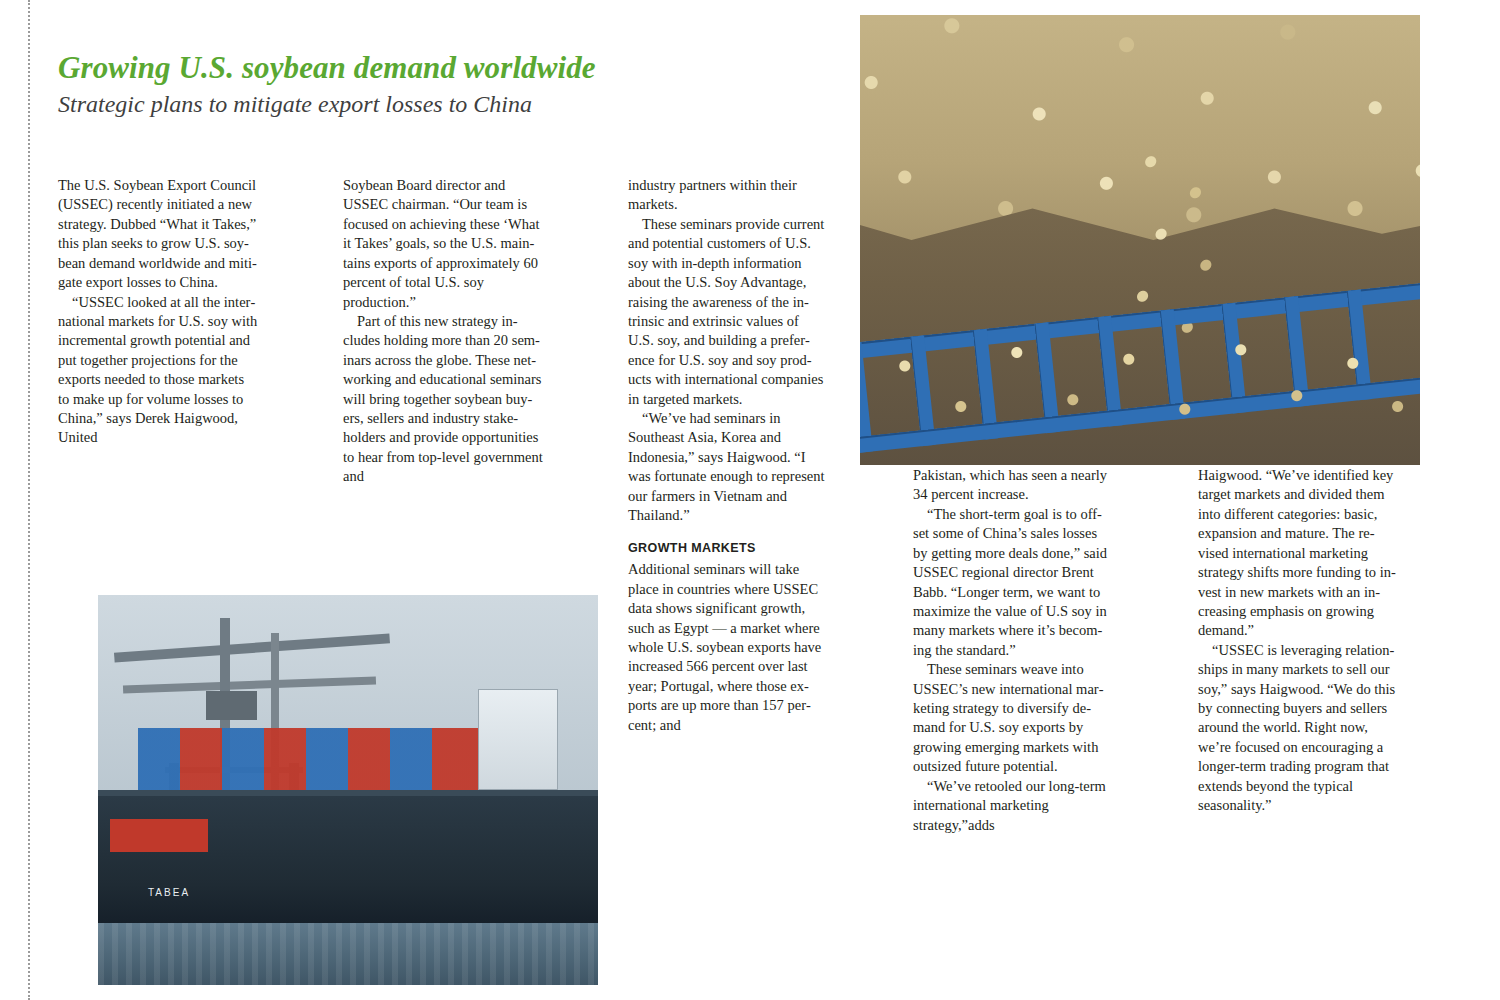Growing U.S. soybean demand worldwide
Strategic plans to mitigate export losses to China
TABEA
The U.S. Soybean Export Council (USSEC) recently initiated a new strategy. Dubbed “What it Takes,” this plan seeks to grow U.S. soybean demand worldwide and mitigate export losses to China.
“USSEC looked at all the international markets for U.S. soy with incremental growth potential and put together projections for the exports needed to those markets to make up for volume losses to China,” says Derek Haigwood, United
Soybean Board director and USSEC chairman. “Our team is focused on achieving these ‘What it Takes’ goals, so the U.S. maintains exports of approximately 60 percent of total U.S. soy production.”
Part of this new strategy includes holding more than 20 seminars across the globe. These networking and educational seminars will bring together soybean buyers, sellers and industry stakeholders and provide opportunities to hear from top-level government and
industry partners within their markets.
These seminars provide current and potential customers of U.S. soy with in-depth information about the U.S. Soy Advantage, raising the awareness of the intrinsic and extrinsic values of U.S. soy, and building a preference for U.S. soy and soy products with international companies in targeted markets.
“We’ve had seminars in Southeast Asia, Korea and Indonesia,” says Haigwood. “I was fortunate enough to represent our farmers in Vietnam and Thailand.”
Growth markets
Additional seminars will take place in countries where USSEC data shows significant growth, such as Egypt — a market where whole U.S. soybean exports have increased 566 percent over last year; Portugal, where those exports are up more than 157 percent; and
Pakistan, which has seen a nearly 34 percent increase.
“The short-term goal is to offset some of China’s sales losses by getting more deals done,” said USSEC regional director Brent Babb. “Longer term, we want to maximize the value of U.S soy in many markets where it’s becoming the standard.”
These seminars weave into USSEC’s new international marketing strategy to diversify demand for U.S. soy exports by growing emerging markets with outsized future potential.
“We’ve retooled our long-term international marketing strategy,”adds
Haigwood. “We’ve identified key target markets and divided them into different categories: basic, expansion and mature. The revised international marketing strategy shifts more funding to invest in new markets with an increasing emphasis on growing demand.”
“USSEC is leveraging relationships in many markets to sell our soy,” says Haigwood. “We do this by connecting buyers and sellers around the world. Right now, we’re focused on encouraging a longer-term trading program that extends beyond the typical seasonality.”